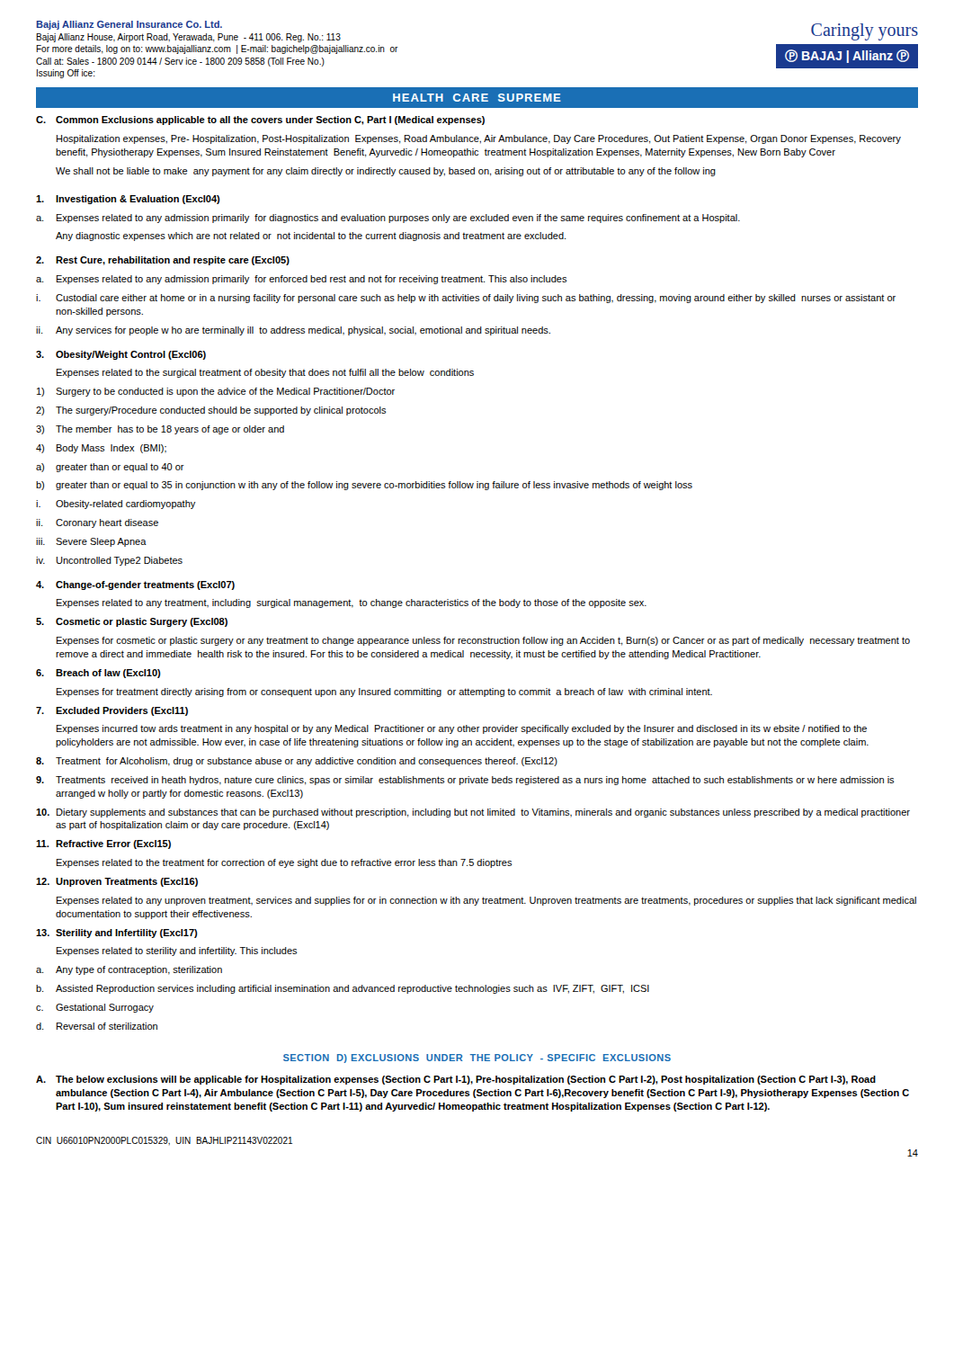Bajaj Allianz General Insurance Co. Ltd.
Bajaj Allianz House, Airport Road, Yerawada, Pune - 411 006. Reg. No.: 113
For more details, log on to: www.bajajallianz.com | E-mail: bagichelp@bajajallianz.co.in or
Call at: Sales - 1800 209 0144 / Serv ice - 1800 209 5858 (Toll Free No.)
Issuing Off ice:
Caringly yours
Ⓟ BAJAJ | Allianz Ⓟ
HEALTH CARE SUPREME
C.
Common Exclusions applicable to all the covers under Section C, Part I (Medical expenses)
Hospitalization expenses, Pre- Hospitalization, Post-Hospitalization Expenses, Road Ambulance, Air Ambulance, Day Care Procedures, Out Patient Expense, Organ Donor Expenses, Recovery benefit, Physiotherapy Expenses, Sum Insured Reinstatement Benefit, Ayurvedic / Homeopathic treatment Hospitalization Expenses, Maternity Expenses, New Born Baby Cover
We shall not be liable to make any payment for any claim directly or indirectly caused by, based on, arising out of or attributable to any of the follow ing
1.
Investigation & Evaluation (Excl04)
a.
Expenses related to any admission primarily for diagnostics and evaluation purposes only are excluded even if the same requires confinement at a Hospital.
Any diagnostic expenses which are not related or not incidental to the current diagnosis and treatment are excluded.
2.
Rest Cure, rehabilitation and respite care (Excl05)
a.
Expenses related to any admission primarily for enforced bed rest and not for receiving treatment. This also includes
i.
Custodial care either at home or in a nursing facility for personal care such as help w ith activities of daily living such as bathing, dressing, moving around either by skilled nurses or assistant or non-skilled persons.
ii.
Any services for people w ho are terminally ill to address medical, physical, social, emotional and spiritual needs.
3.
Obesity/Weight Control (Excl06)
Expenses related to the surgical treatment of obesity that does not fulfil all the below conditions
1)
Surgery to be conducted is upon the advice of the Medical Practitioner/Doctor
2)
The surgery/Procedure conducted should be supported by clinical protocols
3)
The member has to be 18 years of age or older and
4)
Body Mass Index (BMI);
a)
greater than or equal to 40 or
b)
greater than or equal to 35 in conjunction w ith any of the follow ing severe co-morbidities follow ing failure of less invasive methods of weight loss
i.
Obesity-related cardiomyopathy
ii.
Coronary heart disease
iii.
Severe Sleep Apnea
iv.
Uncontrolled Type2 Diabetes
4.
Change-of-gender treatments (Excl07)
Expenses related to any treatment, including surgical management, to change characteristics of the body to those of the opposite sex.
5.
Cosmetic or plastic Surgery (Excl08)
Expenses for cosmetic or plastic surgery or any treatment to change appearance unless for reconstruction follow ing an Acciden t, Burn(s) or Cancer or as part of medically necessary treatment to remove a direct and immediate health risk to the insured. For this to be considered a medical necessity, it must be certified by the attending Medical Practitioner.
6.
Breach of law (Excl10)
Expenses for treatment directly arising from or consequent upon any Insured committing or attempting to commit a breach of law with criminal intent.
7.
Excluded Providers (Excl11)
Expenses incurred tow ards treatment in any hospital or by any Medical Practitioner or any other provider specifically excluded by the Insurer and disclosed in its w ebsite / notified to the policyholders are not admissible. How ever, in case of life threatening situations or follow ing an accident, expenses up to the stage of stabilization are payable but not the complete claim.
8.
Treatment for Alcoholism, drug or substance abuse or any addictive condition and consequences thereof. (Excl12)
9.
Treatments received in heath hydros, nature cure clinics, spas or similar establishments or private beds registered as a nurs ing home attached to such establishments or w here admission is arranged w holly or partly for domestic reasons. (Excl13)
10.
Dietary supplements and substances that can be purchased without prescription, including but not limited to Vitamins, minerals and organic substances unless prescribed by a medical practitioner as part of hospitalization claim or day care procedure. (Excl14)
11.
Refractive Error (Excl15)
Expenses related to the treatment for correction of eye sight due to refractive error less than 7.5 dioptres
12.
Unproven Treatments (Excl16)
Expenses related to any unproven treatment, services and supplies for or in connection w ith any treatment. Unproven treatments are treatments, procedures or supplies that lack significant medical documentation to support their effectiveness.
13.
Sterility and Infertility (Excl17)
Expenses related to sterility and infertility. This includes
a.
Any type of contraception, sterilization
b.
Assisted Reproduction services including artificial insemination and advanced reproductive technologies such as IVF, ZIFT, GIFT, ICSI
c.
Gestational Surrogacy
d.
Reversal of sterilization
SECTION D) EXCLUSIONS UNDER THE POLICY - SPECIFIC EXCLUSIONS
A.
The below exclusions will be applicable for Hospitalization expenses (Section C Part I-1), Pre-hospitalization (Section C Part I-2), Post hospitalization (Section C Part I-3), Road ambulance (Section C Part I-4), Air Ambulance (Section C Part I-5), Day Care Procedures (Section C Part I-6),Recovery benefit (Section C Part I-9), Physiotherapy Expenses (Section C Part I-10), Sum insured reinstatement benefit (Section C Part I-11) and Ayurvedic/ Homeopathic treatment Hospitalization Expenses (Section C Part I-12).
CIN U66010PN2000PLC015329, UIN BAJHLIP21143V022021
14